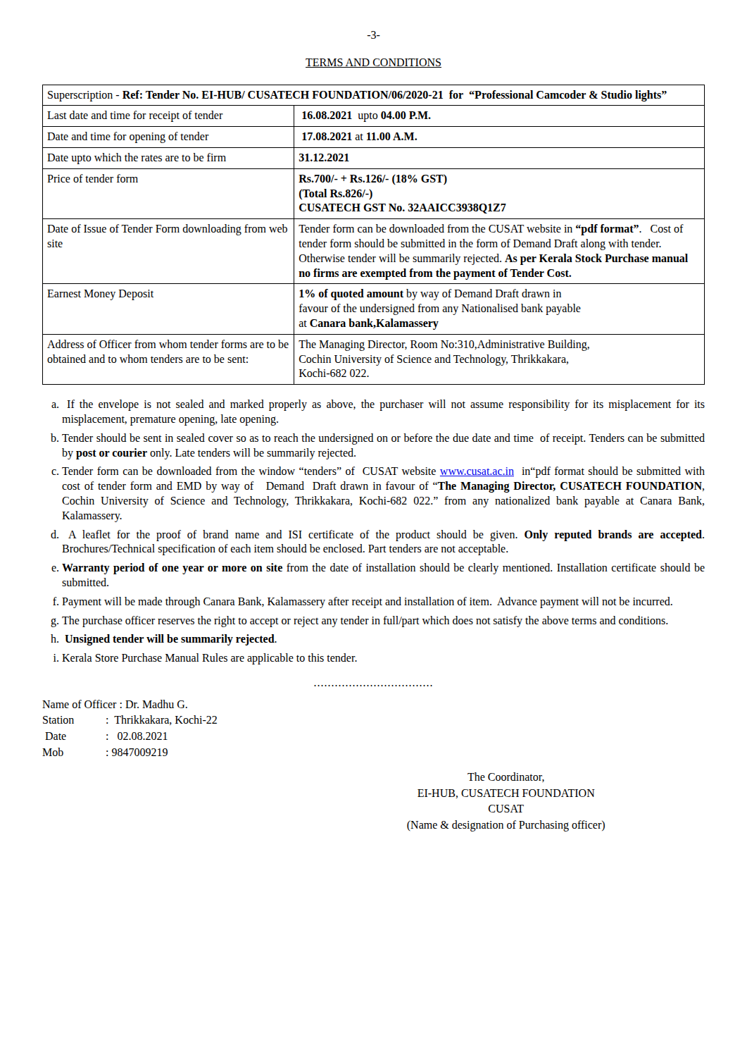-3-
TERMS AND CONDITIONS
| Superscription - Ref: Tender No. EI-HUB/ CUSATECH FOUNDATION/06/2020-21 for “Professional Camcoder & Studio lights” |
| Last date and time for receipt of tender | 16.08.2021 upto 04.00 P.M. |
| Date and time for opening of tender | 17.08.2021 at 11.00 A.M. |
| Date upto which the rates are to be firm | 31.12.2021 |
| Price of tender form | Rs.700/- + Rs.126/- (18% GST) (Total Rs.826/-) CUSATECH GST No. 32AAICC3938Q1Z7 |
| Date of Issue of Tender Form downloading from web site | Tender form can be downloaded from the CUSAT website in “pdf format” . Cost of tender form should be submitted in the form of Demand Draft along with tender. Otherwise tender will be summarily rejected. As per Kerala Stock Purchase manual no firms are exempted from the payment of Tender Cost. |
| Earnest Money Deposit | 1% of quoted amount by way of Demand Draft drawn in favour of the undersigned from any Nationalised bank payable at Canara bank,Kalamassery |
| Address of Officer from whom tender forms are to be obtained and to whom tenders are to be sent: | The Managing Director, Room No:310,Administrative Building, Cochin University of Science and Technology, Thrikkakara, Kochi-682 022. |
If the envelope is not sealed and marked properly as above, the purchaser will not assume responsibility for its misplacement for its misplacement, premature opening, late opening.
Tender should be sent in sealed cover so as to reach the undersigned on or before the due date and time of receipt. Tenders can be submitted by post or courier only. Late tenders will be summarily rejected.
Tender form can be downloaded from the window “tenders” of CUSAT website www.cusat.ac.in in“pdf format should be submitted with cost of tender form and EMD by way of Demand Draft drawn in favour of “The Managing Director, CUSATECH FOUNDATION, Cochin University of Science and Technology, Thrikkakara, Kochi-682 022.” from any nationalized bank payable at Canara Bank, Kalamassery.
A leaflet for the proof of brand name and ISI certificate of the product should be given. Only reputed brands are accepted. Brochures/Technical specification of each item should be enclosed. Part tenders are not acceptable.
Warranty period of one year or more on site from the date of installation should be clearly mentioned. Installation certificate should be submitted.
Payment will be made through Canara Bank, Kalamassery after receipt and installation of item. Advance payment will not be incurred.
The purchase officer reserves the right to accept or reject any tender in full/part which does not satisfy the above terms and conditions.
Unsigned tender will be summarily rejected.
Kerala Store Purchase Manual Rules are applicable to this tender.
..................................
Name of Officer : Dr. Madhu G.
Station: Thrikkakara, Kochi-22
Date: 02.08.2021
Mob: 9847009219
The Coordinator,
EI-HUB, CUSATECH FOUNDATION
CUSAT
(Name & designation of Purchasing officer)